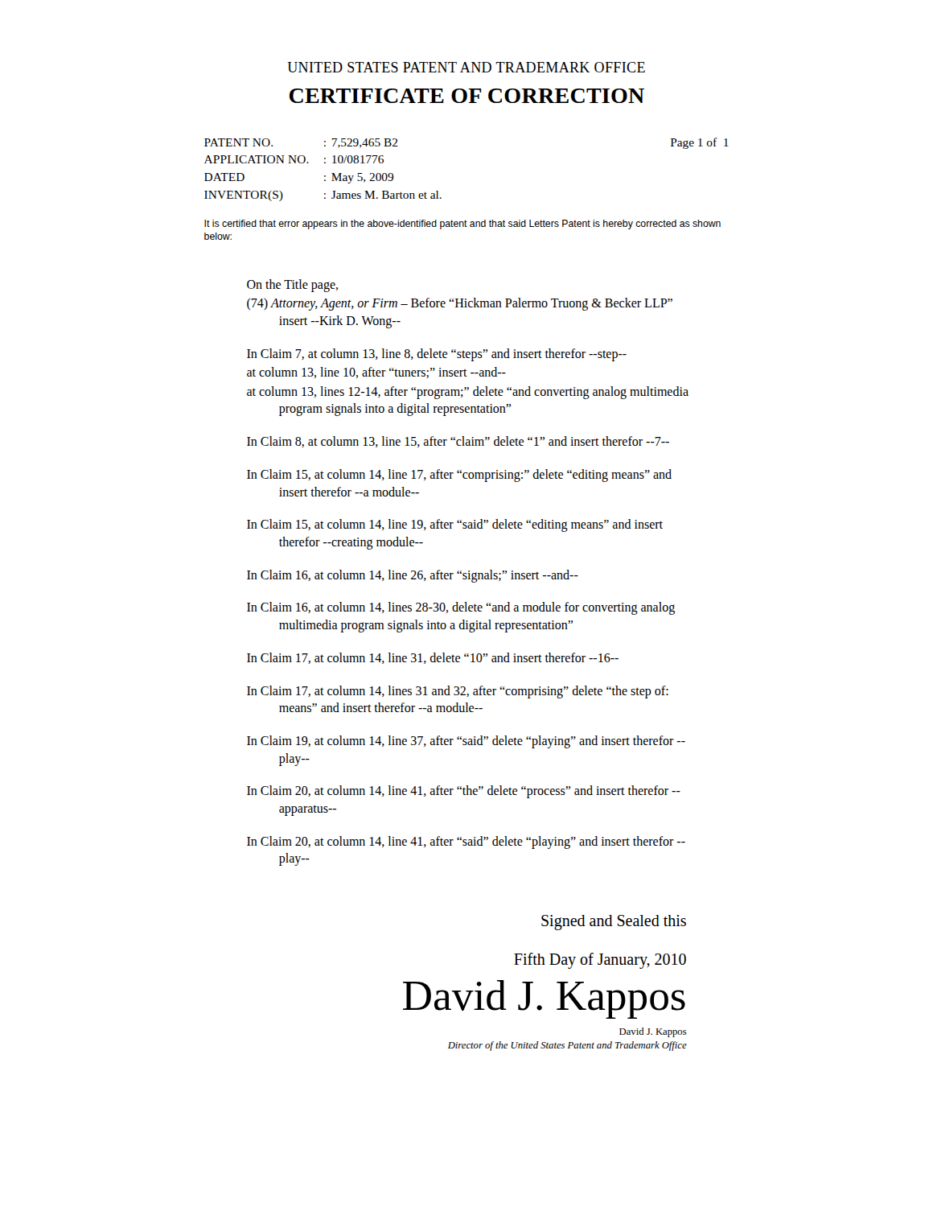UNITED STATES PATENT AND TRADEMARK OFFICE
CERTIFICATE OF CORRECTION
Page 1 of 1
| PATENT NO. | : | 7,529,465 B2 |
| APPLICATION NO. | : | 10/081776 |
| DATED | : | May 5, 2009 |
| INVENTOR(S) | : | James M. Barton et al. |
It is certified that error appears in the above-identified patent and that said Letters Patent is hereby corrected as shown below:
On the Title page,
(74) Attorney, Agent, or Firm – Before “Hickman Palermo Truong & Becker LLP” insert --Kirk D. Wong--
In Claim 7, at column 13, line 8, delete “steps” and insert therefor --step--
at column 13, line 10, after “tuners;” insert --and--
at column 13, lines 12-14, after “program;” delete “and converting analog multimedia program signals into a digital representation”
In Claim 8, at column 13, line 15, after “claim” delete “1” and insert therefor --7--
In Claim 15, at column 14, line 17, after “comprising:” delete “editing means” and insert therefor --a module--
In Claim 15, at column 14, line 19, after “said” delete “editing means” and insert therefor --creating module--
In Claim 16, at column 14, line 26, after “signals;” insert --and--
In Claim 16, at column 14, lines 28-30, delete “and a module for converting analog multimedia program signals into a digital representation”
In Claim 17, at column 14, line 31, delete “10” and insert therefor --16--
In Claim 17, at column 14, lines 31 and 32, after “comprising” delete “the step of: means” and insert therefor --a module--
In Claim 19, at column 14, line 37, after “said” delete “playing” and insert therefor --play--
In Claim 20, at column 14, line 41, after “the” delete “process” and insert therefor --apparatus--
In Claim 20, at column 14, line 41, after “said” delete “playing” and insert therefor --play--
Signed and Sealed this
Fifth Day of January, 2010
David J. Kappos
David J. Kappos
Director of the United States Patent and Trademark Office